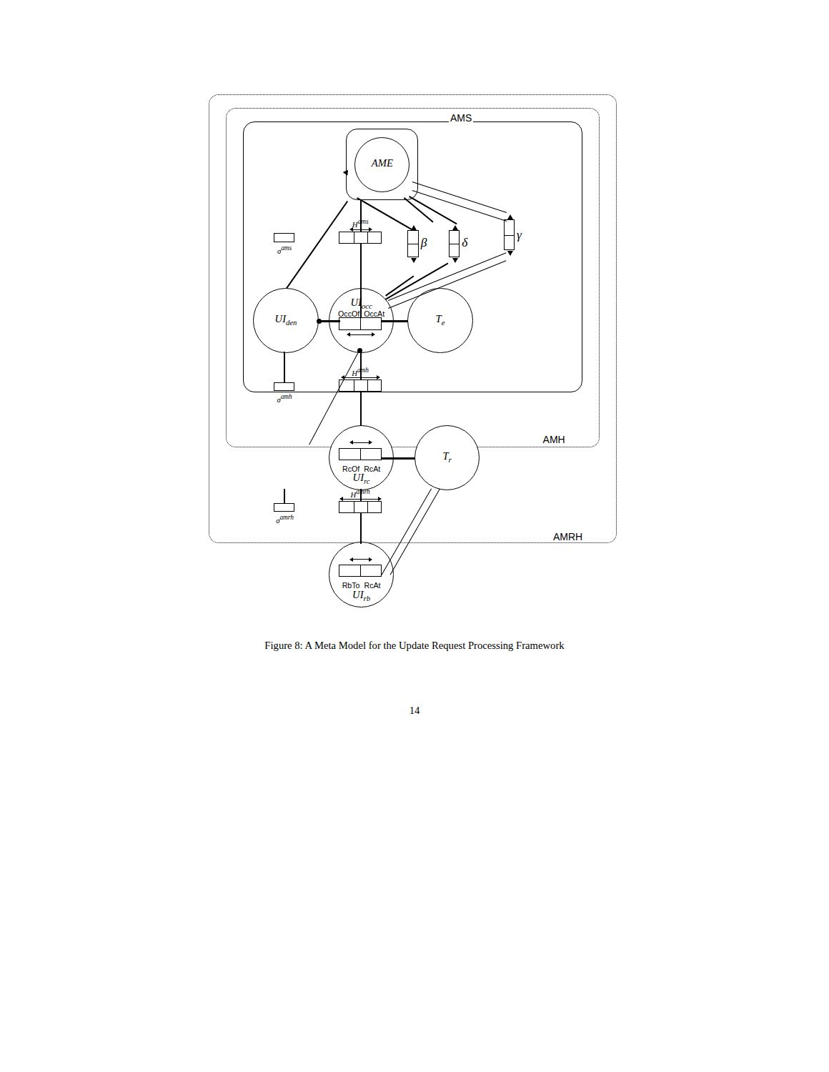AMRH
AMH
AMS
AME
σams
Hams
β
δ
γ
UIden
UIocc
OccOf OccAt
Te
σamh
Hamh
RcOf RcAt
UIrc
Tr
σamrh
Hamrh
RbTo RcAt
UIrb
Figure 8: A Meta Model for the Update Request Processing Framework
14